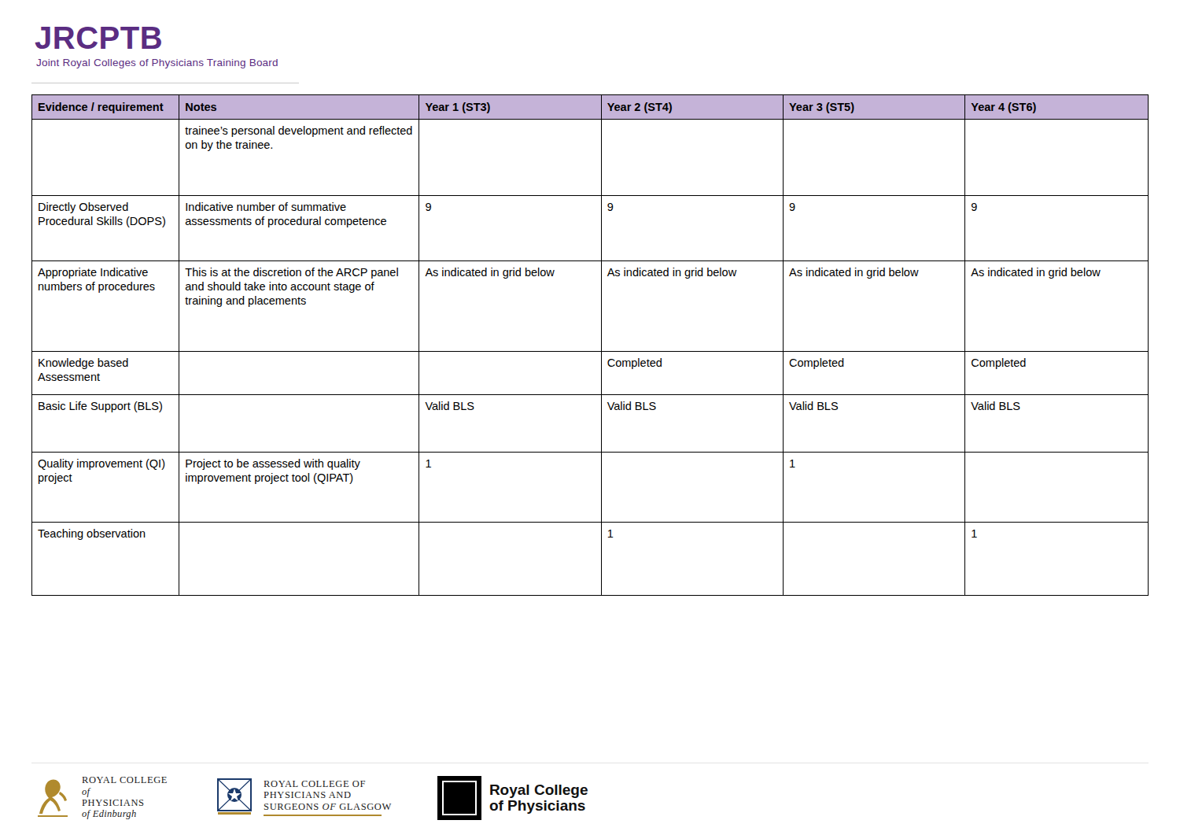JRCPTB
Joint Royal Colleges of Physicians Training Board
| Evidence / requirement | Notes | Year 1 (ST3) | Year 2 (ST4) | Year 3 (ST5) | Year 4 (ST6) |
| --- | --- | --- | --- | --- | --- |
| | trainee’s personal development and reflected on by the trainee. | | | | |
| Directly Observed Procedural Skills (DOPS) | Indicative number of summative assessments of procedural competence | 9 | 9 | 9 | 9 |
| Appropriate Indicative numbers of procedures | This is at the discretion of the ARCP panel and should take into account stage of training and placements | As indicated in grid below | As indicated in grid below | As indicated in grid below | As indicated in grid below |
| Knowledge based Assessment | | | Completed | Completed | Completed |
| Basic Life Support (BLS) | | Valid BLS | Valid BLS | Valid BLS | Valid BLS |
| Quality improvement (QI) project | Project to be assessed with quality improvement project tool (QIPAT) | 1 | | 1 | |
| Teaching observation | | | 1 | | 1 |
ROYAL COLLEGE
of
PHYSICIANS
of Edinburgh
ROYAL COLLEGE OF
PHYSICIANS AND
SURGEONS of GLASGOW
Royal College
of Physicians